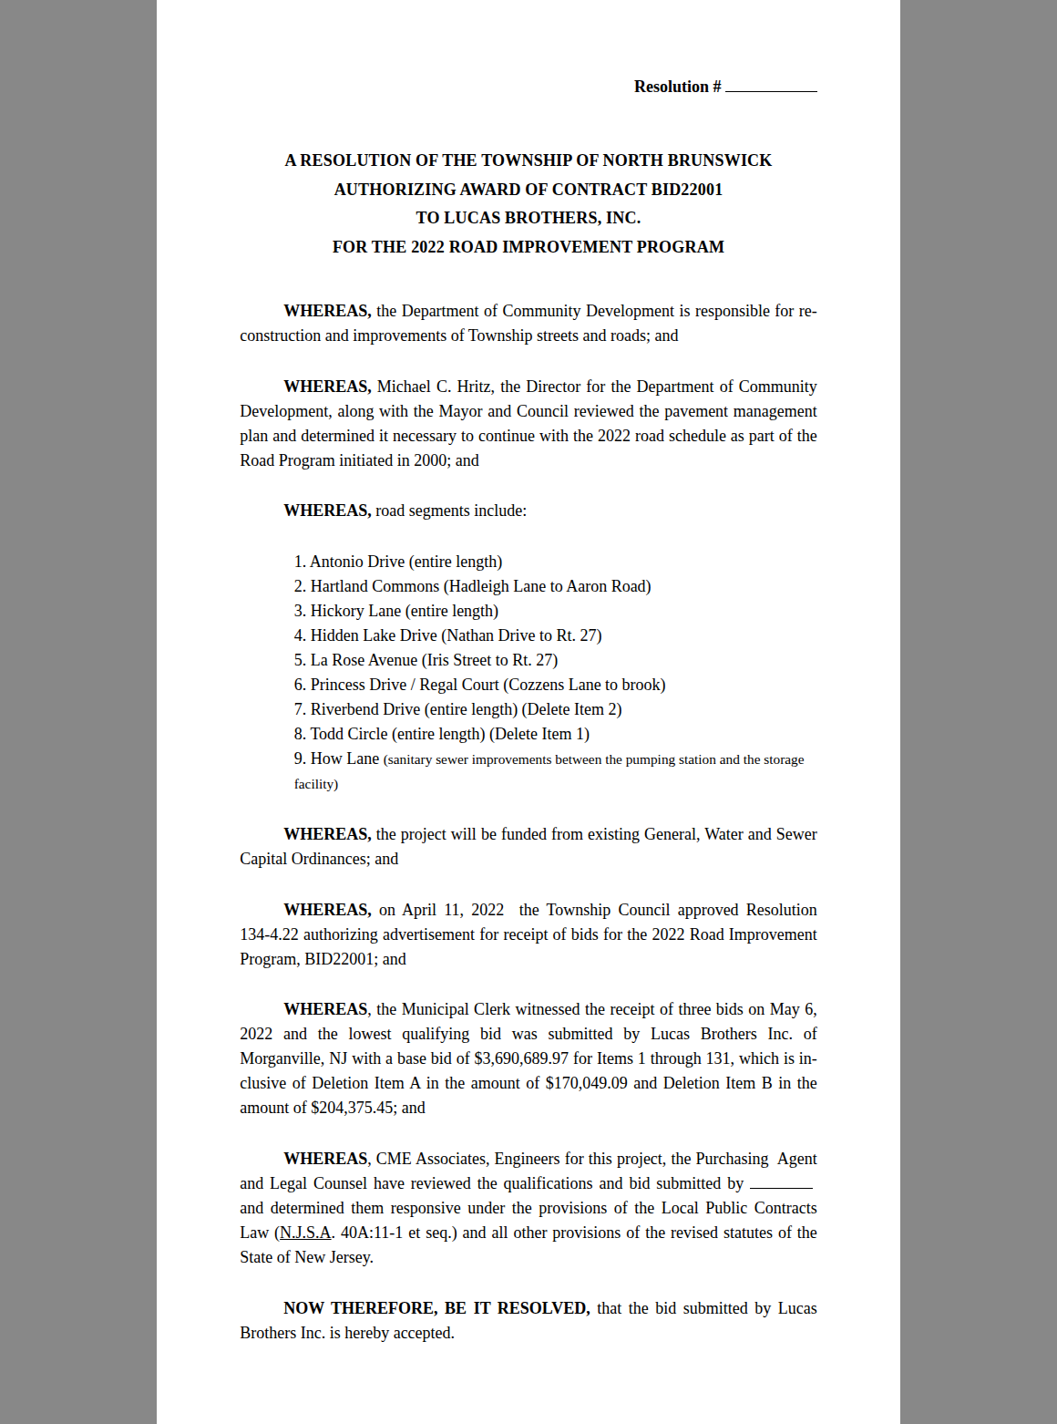Resolution #
A RESOLUTION OF THE TOWNSHIP OF NORTH BRUNSWICK AUTHORIZING AWARD OF CONTRACT BID22001 TO LUCAS BROTHERS, INC. FOR THE 2022 ROAD IMPROVEMENT PROGRAM
WHEREAS, the Department of Community Development is responsible for reconstruction and improvements of Township streets and roads; and
WHEREAS, Michael C. Hritz, the Director for the Department of Community Development, along with the Mayor and Council reviewed the pavement management plan and determined it necessary to continue with the 2022 road schedule as part of the Road Program initiated in 2000; and
WHEREAS, road segments include:
1. Antonio Drive (entire length)
2. Hartland Commons (Hadleigh Lane to Aaron Road)
3. Hickory Lane (entire length)
4. Hidden Lake Drive (Nathan Drive to Rt. 27)
5. La Rose Avenue (Iris Street to Rt. 27)
6. Princess Drive / Regal Court (Cozzens Lane to brook)
7. Riverbend Drive (entire length) (Delete Item 2)
8. Todd Circle (entire length) (Delete Item 1)
9. How Lane (sanitary sewer improvements between the pumping station and the storage facility)
WHEREAS, the project will be funded from existing General, Water and Sewer Capital Ordinances; and
WHEREAS, on April 11, 2022 the Township Council approved Resolution 134-4.22 authorizing advertisement for receipt of bids for the 2022 Road Improvement Program, BID22001; and
WHEREAS, the Municipal Clerk witnessed the receipt of three bids on May 6, 2022 and the lowest qualifying bid was submitted by Lucas Brothers Inc. of Morganville, NJ with a base bid of $3,690,689.97 for Items 1 through 131, which is inclusive of Deletion Item A in the amount of $170,049.09 and Deletion Item B in the amount of $204,375.45; and
WHEREAS, CME Associates, Engineers for this project, the Purchasing Agent and Legal Counsel have reviewed the qualifications and bid submitted by and determined them responsive under the provisions of the Local Public Contracts Law (N.J.S.A. 40A:11-1 et seq.) and all other provisions of the revised statutes of the State of New Jersey.
NOW THEREFORE, BE IT RESOLVED, that the bid submitted by Lucas Brothers Inc. is hereby accepted.